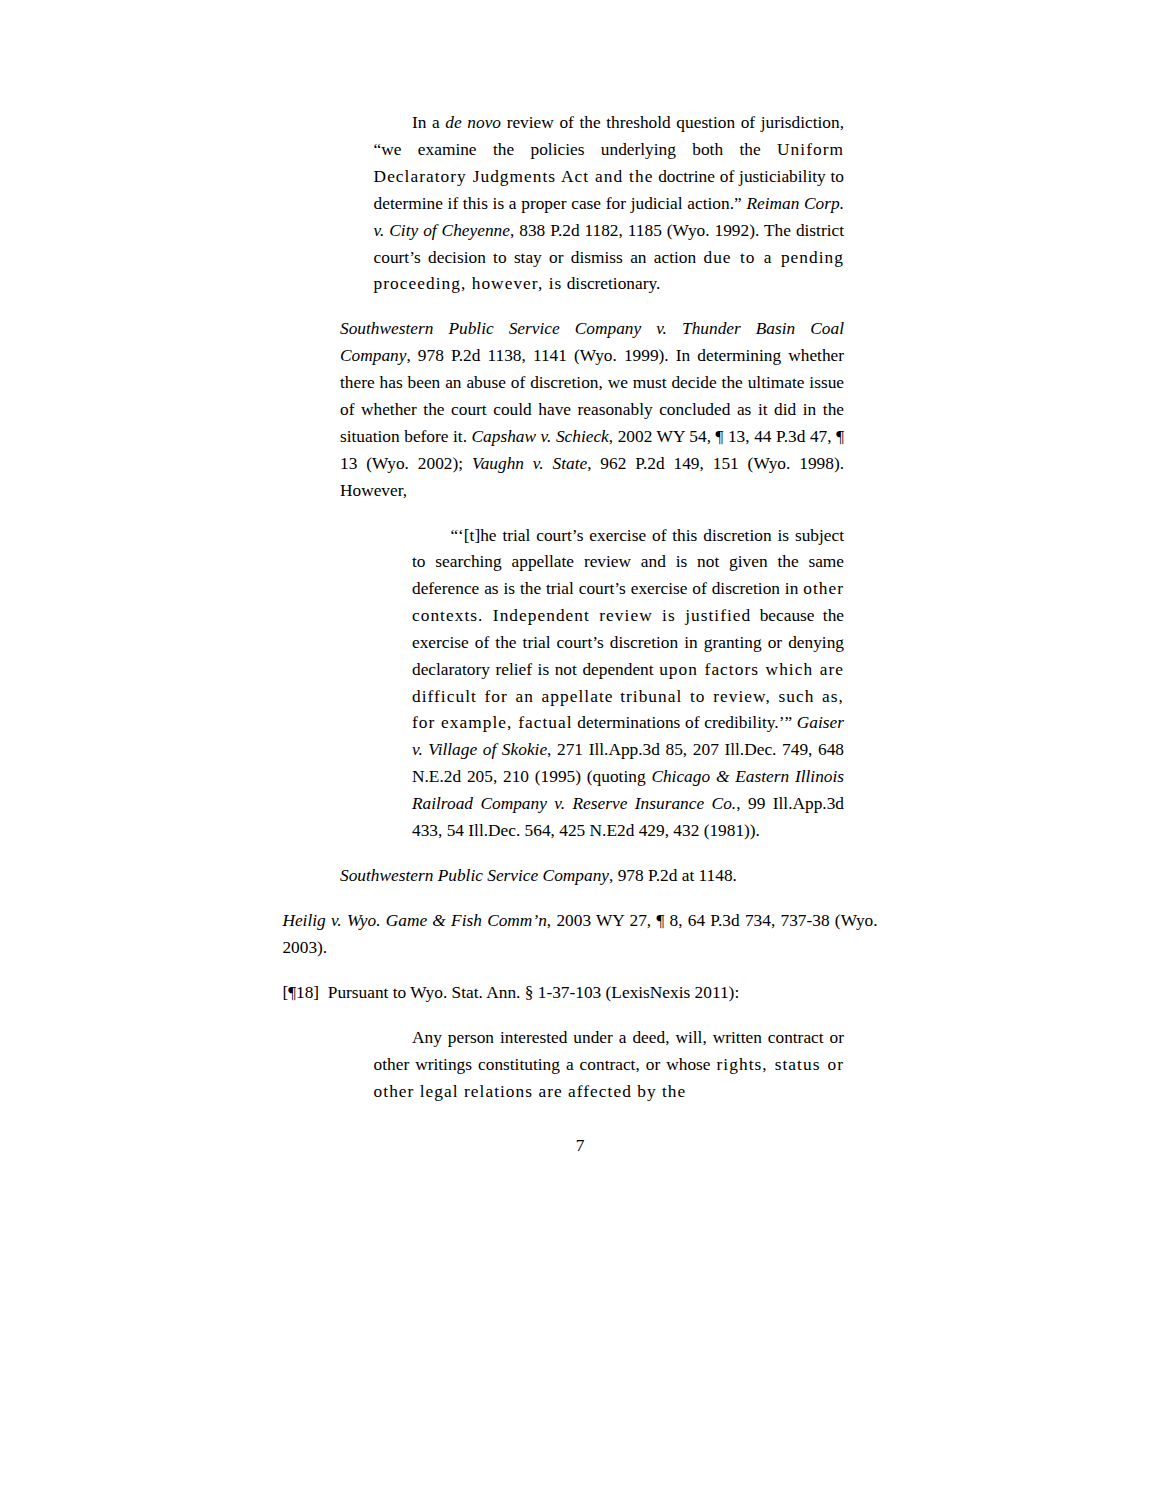In a de novo review of the threshold question of jurisdiction, “we examine the policies underlying both the Uniform Declaratory Judgments Act and the doctrine of justiciability to determine if this is a proper case for judicial action.” Reiman Corp. v. City of Cheyenne, 838 P.2d 1182, 1185 (Wyo. 1992). The district court’s decision to stay or dismiss an action due to a pending proceeding, however, is discretionary.
Southwestern Public Service Company v. Thunder Basin Coal Company, 978 P.2d 1138, 1141 (Wyo. 1999). In determining whether there has been an abuse of discretion, we must decide the ultimate issue of whether the court could have reasonably concluded as it did in the situation before it. Capshaw v. Schieck, 2002 WY 54, ¶ 13, 44 P.3d 47, ¶ 13 (Wyo. 2002); Vaughn v. State, 962 P.2d 149, 151 (Wyo. 1998). However,
“‘[t]he trial court’s exercise of this discretion is subject to searching appellate review and is not given the same deference as is the trial court’s exercise of discretion in other contexts. Independent review is justified because the exercise of the trial court’s discretion in granting or denying declaratory relief is not dependent upon factors which are difficult for an appellate tribunal to review, such as, for example, factual determinations of credibility.’” Gaiser v. Village of Skokie, 271 Ill.App.3d 85, 207 Ill.Dec. 749, 648 N.E.2d 205, 210 (1995) (quoting Chicago & Eastern Illinois Railroad Company v. Reserve Insurance Co., 99 Ill.App.3d 433, 54 Ill.Dec. 564, 425 N.E2d 429, 432 (1981)).
Southwestern Public Service Company, 978 P.2d at 1148.
Heilig v. Wyo. Game & Fish Comm’n, 2003 WY 27, ¶ 8, 64 P.3d 734, 737-38 (Wyo. 2003).
[¶18] Pursuant to Wyo. Stat. Ann. § 1-37-103 (LexisNexis 2011):
Any person interested under a deed, will, written contract or other writings constituting a contract, or whose rights, status or other legal relations are affected by the
7